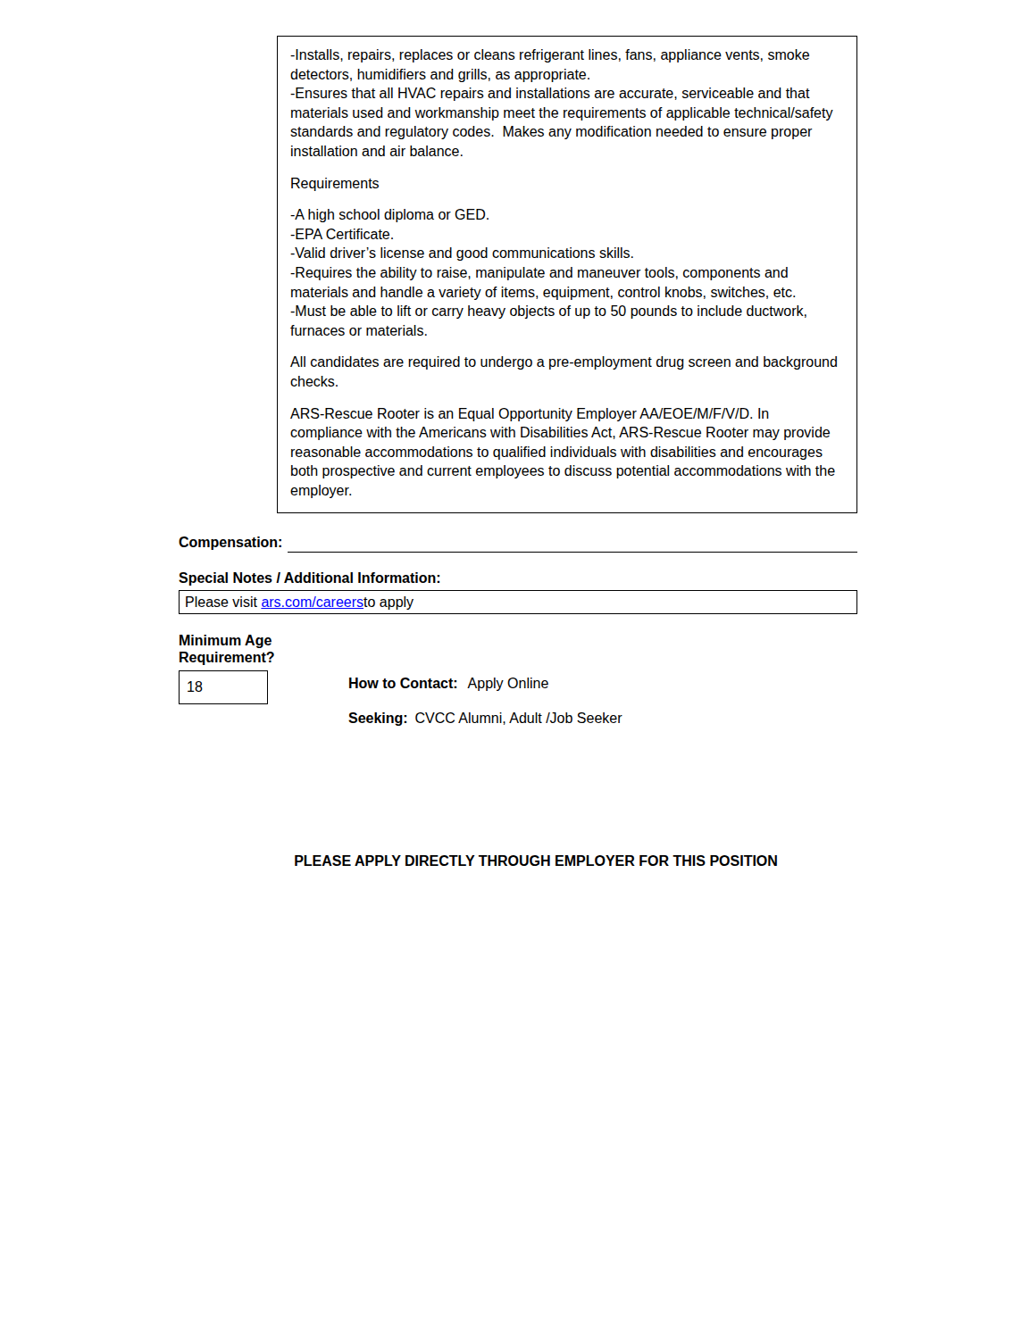-Installs, repairs, replaces or cleans refrigerant lines, fans, appliance vents, smoke detectors, humidifiers and grills, as appropriate.
-Ensures that all HVAC repairs and installations are accurate, serviceable and that materials used and workmanship meet the requirements of applicable technical/safety standards and regulatory codes. Makes any modification needed to ensure proper installation and air balance.
Requirements
-A high school diploma or GED.
-EPA Certificate.
-Valid driver’s license and good communications skills.
-Requires the ability to raise, manipulate and maneuver tools, components and materials and handle a variety of items, equipment, control knobs, switches, etc.
-Must be able to lift or carry heavy objects of up to 50 pounds to include ductwork, furnaces or materials.
All candidates are required to undergo a pre-employment drug screen and background checks.
ARS-Rescue Rooter is an Equal Opportunity Employer AA/EOE/M/F/V/D. In compliance with the Americans with Disabilities Act, ARS-Rescue Rooter may provide reasonable accommodations to qualified individuals with disabilities and encourages both prospective and current employees to discuss potential accommodations with the employer.
Compensation:
Special Notes / Additional Information:
Please visit ars.com/careersto apply
Minimum Age
Requirement?
18
How to Contact: Apply Online
Seeking: CVCC Alumni, Adult /Job Seeker
PLEASE APPLY DIRECTLY THROUGH EMPLOYER FOR THIS POSITION